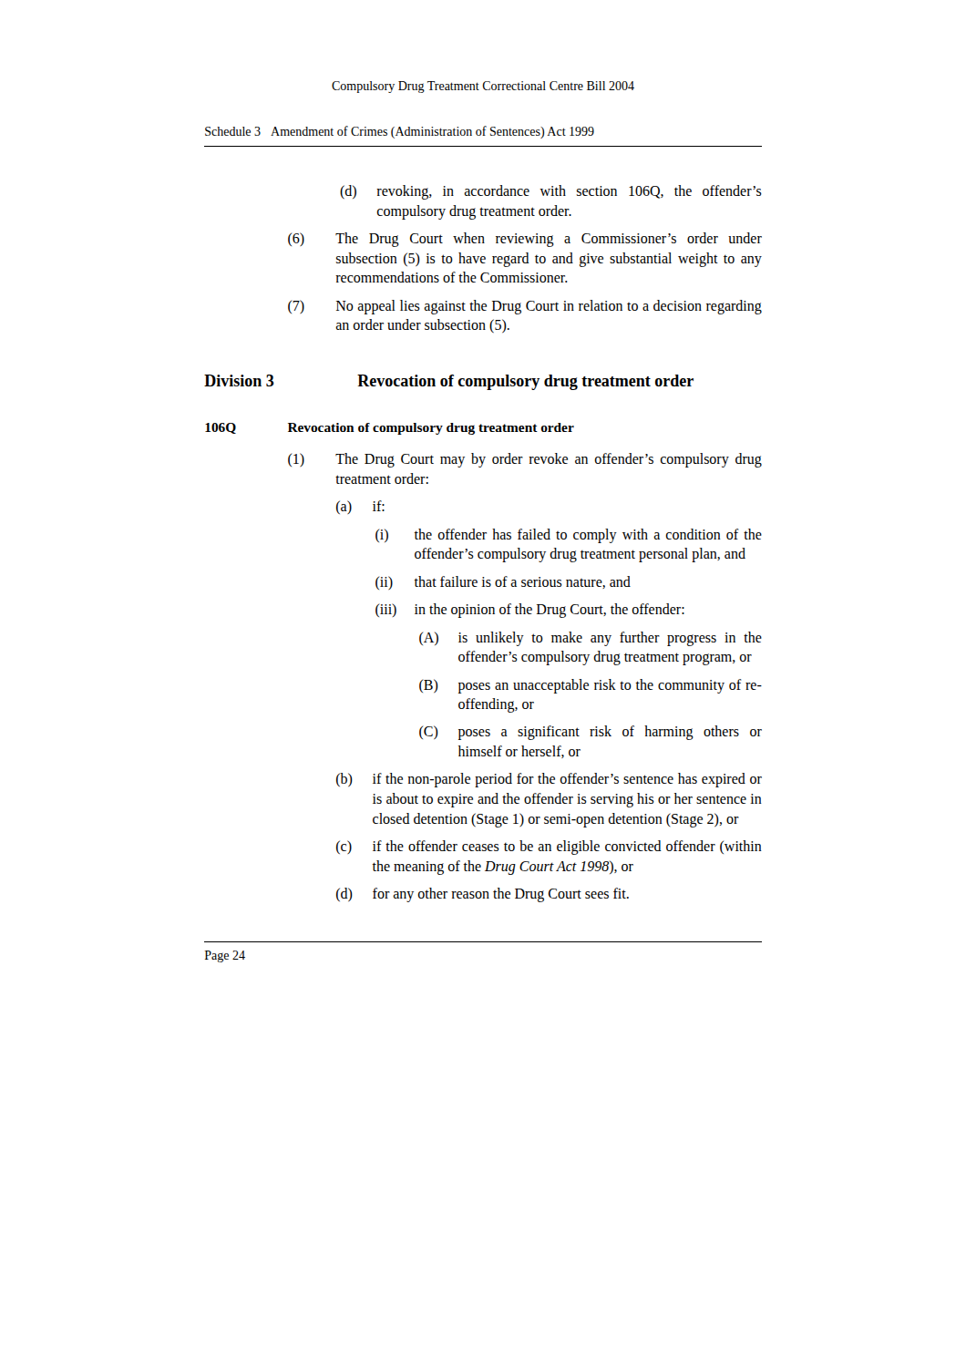Compulsory Drug Treatment Correctional Centre Bill 2004
Schedule 3
Amendment of Crimes (Administration of Sentences) Act 1999
(d)
revoking, in accordance with section 106Q, the offender’s compulsory drug treatment order.
(6)
The Drug Court when reviewing a Commissioner’s order under subsection (5) is to have regard to and give substantial weight to any recommendations of the Commissioner.
(7)
No appeal lies against the Drug Court in relation to a decision regarding an order under subsection (5).
Division 3
Revocation of compulsory drug treatment order
106Q
Revocation of compulsory drug treatment order
(1)
The Drug Court may by order revoke an offender’s compulsory drug treatment order:
(a)
if:
(i)
the offender has failed to comply with a condition of the offender’s compulsory drug treatment personal plan, and
(ii)
that failure is of a serious nature, and
(iii)
in the opinion of the Drug Court, the offender:
(A)
is unlikely to make any further progress in the offender’s compulsory drug treatment program, or
(B)
poses an unacceptable risk to the community of re-offending, or
(C)
poses a significant risk of harming others or himself or herself, or
(b)
if the non-parole period for the offender’s sentence has expired or is about to expire and the offender is serving his or her sentence in closed detention (Stage 1) or semi-open detention (Stage 2), or
(c)
if the offender ceases to be an eligible convicted offender (within the meaning of the Drug Court Act 1998), or
(d)
for any other reason the Drug Court sees fit.
Page 24